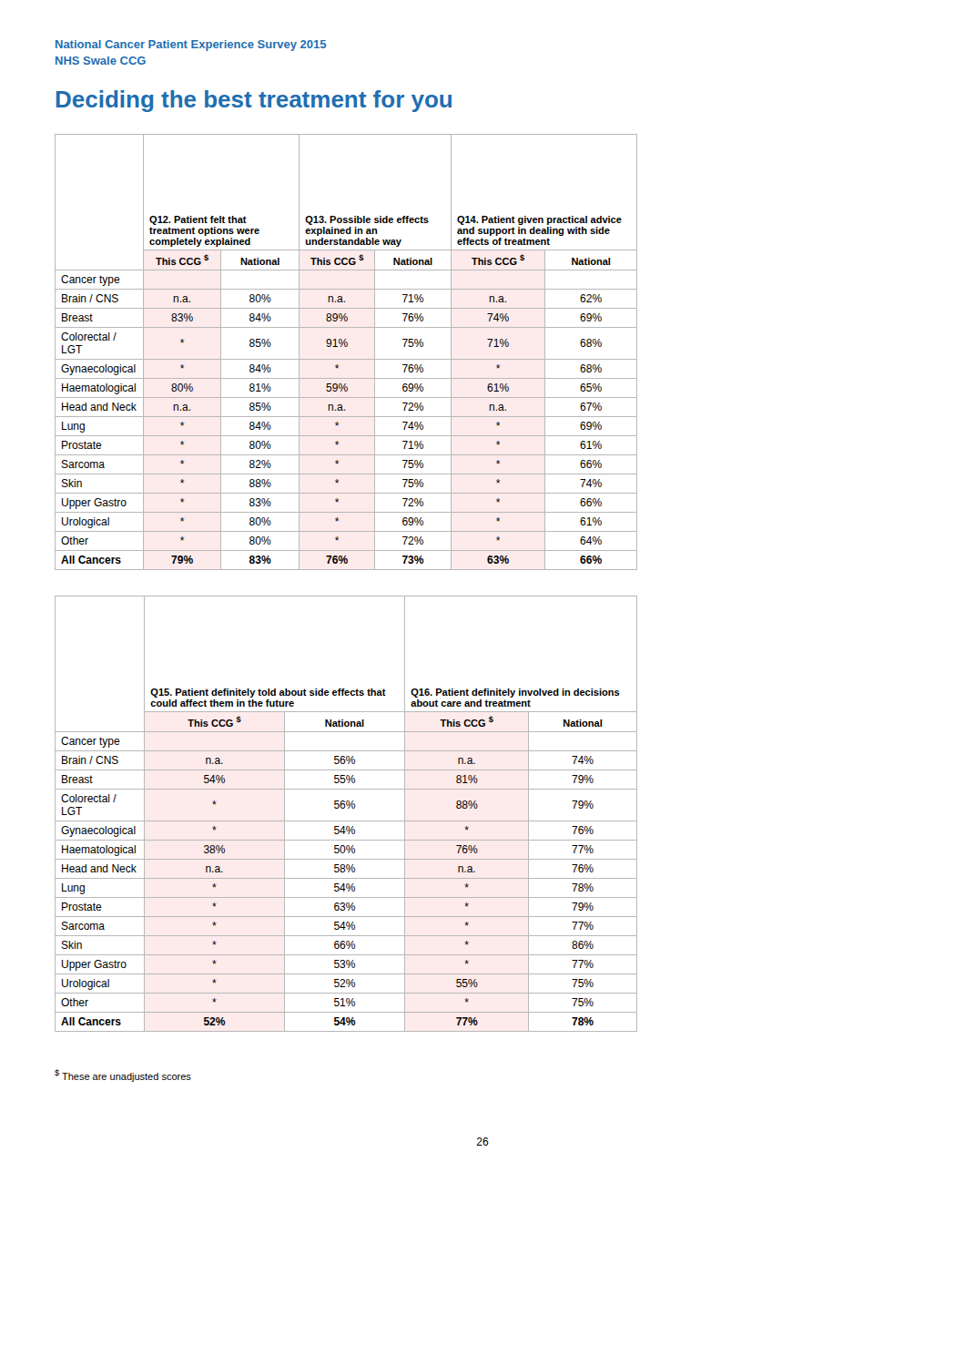National Cancer Patient Experience Survey 2015
NHS Swale CCG
Deciding the best treatment for you
| | Q12. Patient felt that treatment options were completely explained | Q13. Possible side effects explained in an understandable way | Q14. Patient given practical advice and support in dealing with side effects of treatment |
| --- | --- | --- | --- |
| This CCG $ | National | This CCG $ | National | This CCG $ | National |
| Cancer type | | | | | | |
| Brain / CNS | n.a. | 80% | n.a. | 71% | n.a. | 62% |
| Breast | 83% | 84% | 89% | 76% | 74% | 69% |
| Colorectal / LGT | * | 85% | 91% | 75% | 71% | 68% |
| Gynaecological | * | 84% | * | 76% | * | 68% |
| Haematological | 80% | 81% | 59% | 69% | 61% | 65% |
| Head and Neck | n.a. | 85% | n.a. | 72% | n.a. | 67% |
| Lung | * | 84% | * | 74% | * | 69% |
| Prostate | * | 80% | * | 71% | * | 61% |
| Sarcoma | * | 82% | * | 75% | * | 66% |
| Skin | * | 88% | * | 75% | * | 74% |
| Upper Gastro | * | 83% | * | 72% | * | 66% |
| Urological | * | 80% | * | 69% | * | 61% |
| Other | * | 80% | * | 72% | * | 64% |
| All Cancers | 79% | 83% | 76% | 73% | 63% | 66% |
| | Q15. Patient definitely told about side effects that could affect them in the future | Q16. Patient definitely involved in decisions about care and treatment |
| --- | --- | --- |
| This CCG $ | National | This CCG $ | National |
| Cancer type | | | | |
| Brain / CNS | n.a. | 56% | n.a. | 74% |
| Breast | 54% | 55% | 81% | 79% |
| Colorectal / LGT | * | 56% | 88% | 79% |
| Gynaecological | * | 54% | * | 76% |
| Haematological | 38% | 50% | 76% | 77% |
| Head and Neck | n.a. | 58% | n.a. | 76% |
| Lung | * | 54% | * | 78% |
| Prostate | * | 63% | * | 79% |
| Sarcoma | * | 54% | * | 77% |
| Skin | * | 66% | * | 86% |
| Upper Gastro | * | 53% | * | 77% |
| Urological | * | 52% | 55% | 75% |
| Other | * | 51% | * | 75% |
| All Cancers | 52% | 54% | 77% | 78% |
$ These are unadjusted scores
26